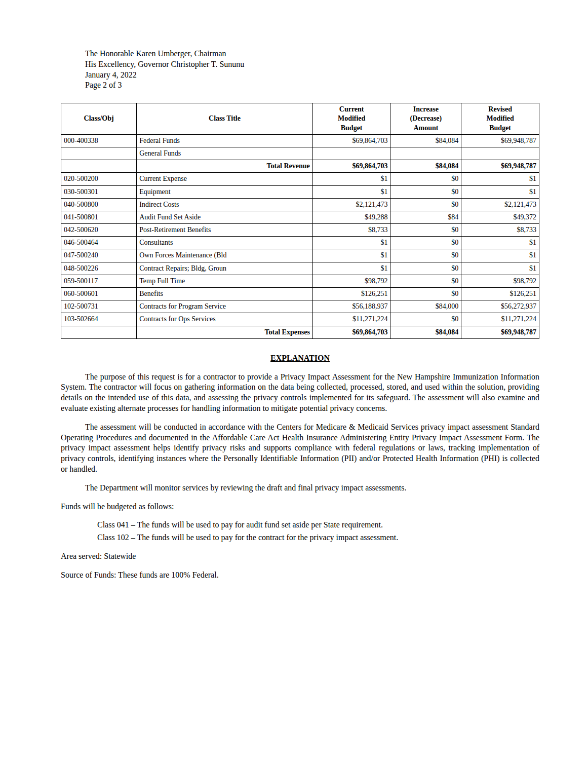The Honorable Karen Umberger, Chairman
His Excellency, Governor Christopher T. Sununu
January 4, 2022
Page 2 of 3
| Class/Obj | Class Title | Current Modified Budget | Increase (Decrease) Amount | Revised Modified Budget |
| --- | --- | --- | --- | --- |
| 000-400338 | Federal Funds | $69,864,703 | $84,084 | $69,948,787 |
| | General Funds | | | |
| | Total Revenue | $69,864,703 | $84,084 | $69,948,787 |
| 020-500200 | Current Expense | $1 | $0 | $1 |
| 030-500301 | Equipment | $1 | $0 | $1 |
| 040-500800 | Indirect Costs | $2,121,473 | $0 | $2,121,473 |
| 041-500801 | Audit Fund Set Aside | $49,288 | $84 | $49,372 |
| 042-500620 | Post-Retirement Benefits | $8,733 | $0 | $8,733 |
| 046-500464 | Consultants | $1 | $0 | $1 |
| 047-500240 | Own Forces Maintenance (Bld | $1 | $0 | $1 |
| 048-500226 | Contract Repairs; Bldg, Groun | $1 | $0 | $1 |
| 059-500117 | Temp Full Time | $98,792 | $0 | $98,792 |
| 060-500601 | Benefits | $126,251 | $0 | $126,251 |
| 102-500731 | Contracts for Program Service | $56,188,937 | $84,000 | $56,272,937 |
| 103-502664 | Contracts for Ops Services | $11,271,224 | $0 | $11,271,224 |
| | Total Expenses | $69,864,703 | $84,084 | $69,948,787 |
EXPLANATION
The purpose of this request is for a contractor to provide a Privacy Impact Assessment for the New Hampshire Immunization Information System. The contractor will focus on gathering information on the data being collected, processed, stored, and used within the solution, providing details on the intended use of this data, and assessing the privacy controls implemented for its safeguard. The assessment will also examine and evaluate existing alternate processes for handling information to mitigate potential privacy concerns.
The assessment will be conducted in accordance with the Centers for Medicare & Medicaid Services privacy impact assessment Standard Operating Procedures and documented in the Affordable Care Act Health Insurance Administering Entity Privacy Impact Assessment Form. The privacy impact assessment helps identify privacy risks and supports compliance with federal regulations or laws, tracking implementation of privacy controls, identifying instances where the Personally Identifiable Information (PII) and/or Protected Health Information (PHI) is collected or handled.
The Department will monitor services by reviewing the draft and final privacy impact assessments.
Funds will be budgeted as follows:
Class 041 – The funds will be used to pay for audit fund set aside per State requirement.
Class 102 – The funds will be used to pay for the contract for the privacy impact assessment.
Area served: Statewide
Source of Funds: These funds are 100% Federal.